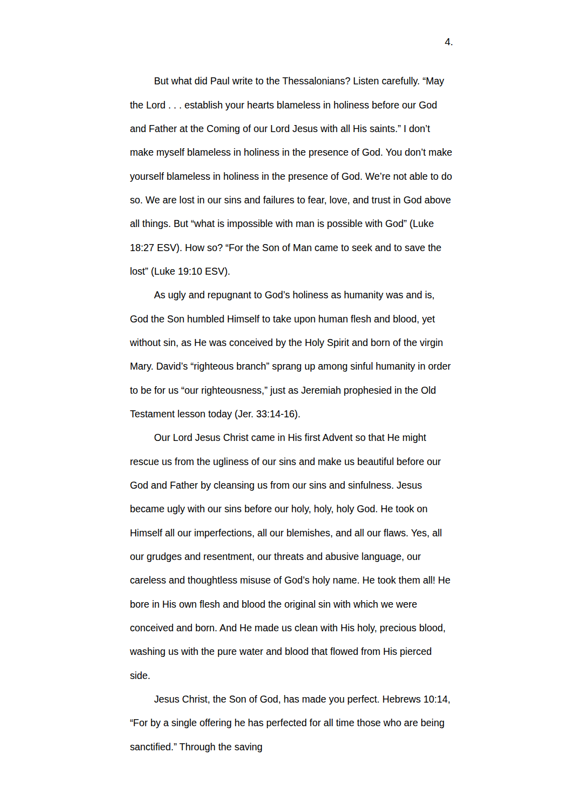4.
But what did Paul write to the Thessalonians? Listen carefully. “May the Lord . . . establish your hearts blameless in holiness before our God and Father at the Coming of our Lord Jesus with all His saints.” I don’t make myself blameless in holiness in the presence of God. You don’t make yourself blameless in holiness in the presence of God. We’re not able to do so. We are lost in our sins and failures to fear, love, and trust in God above all things. But “what is impossible with man is possible with God” (Luke 18:27 ESV). How so? “For the Son of Man came to seek and to save the lost” (Luke 19:10 ESV).
As ugly and repugnant to God’s holiness as humanity was and is, God the Son humbled Himself to take upon human flesh and blood, yet without sin, as He was conceived by the Holy Spirit and born of the virgin Mary. David’s “righteous branch” sprang up among sinful humanity in order to be for us “our righteousness,” just as Jeremiah prophesied in the Old Testament lesson today (Jer. 33:14-16).
Our Lord Jesus Christ came in His first Advent so that He might rescue us from the ugliness of our sins and make us beautiful before our God and Father by cleansing us from our sins and sinfulness. Jesus became ugly with our sins before our holy, holy, holy God. He took on Himself all our imperfections, all our blemishes, and all our flaws. Yes, all our grudges and resentment, our threats and abusive language, our careless and thoughtless misuse of God’s holy name. He took them all! He bore in His own flesh and blood the original sin with which we were conceived and born. And He made us clean with His holy, precious blood, washing us with the pure water and blood that flowed from His pierced side.
Jesus Christ, the Son of God, has made you perfect. Hebrews 10:14, “For by a single offering he has perfected for all time those who are being sanctified.” Through the saving